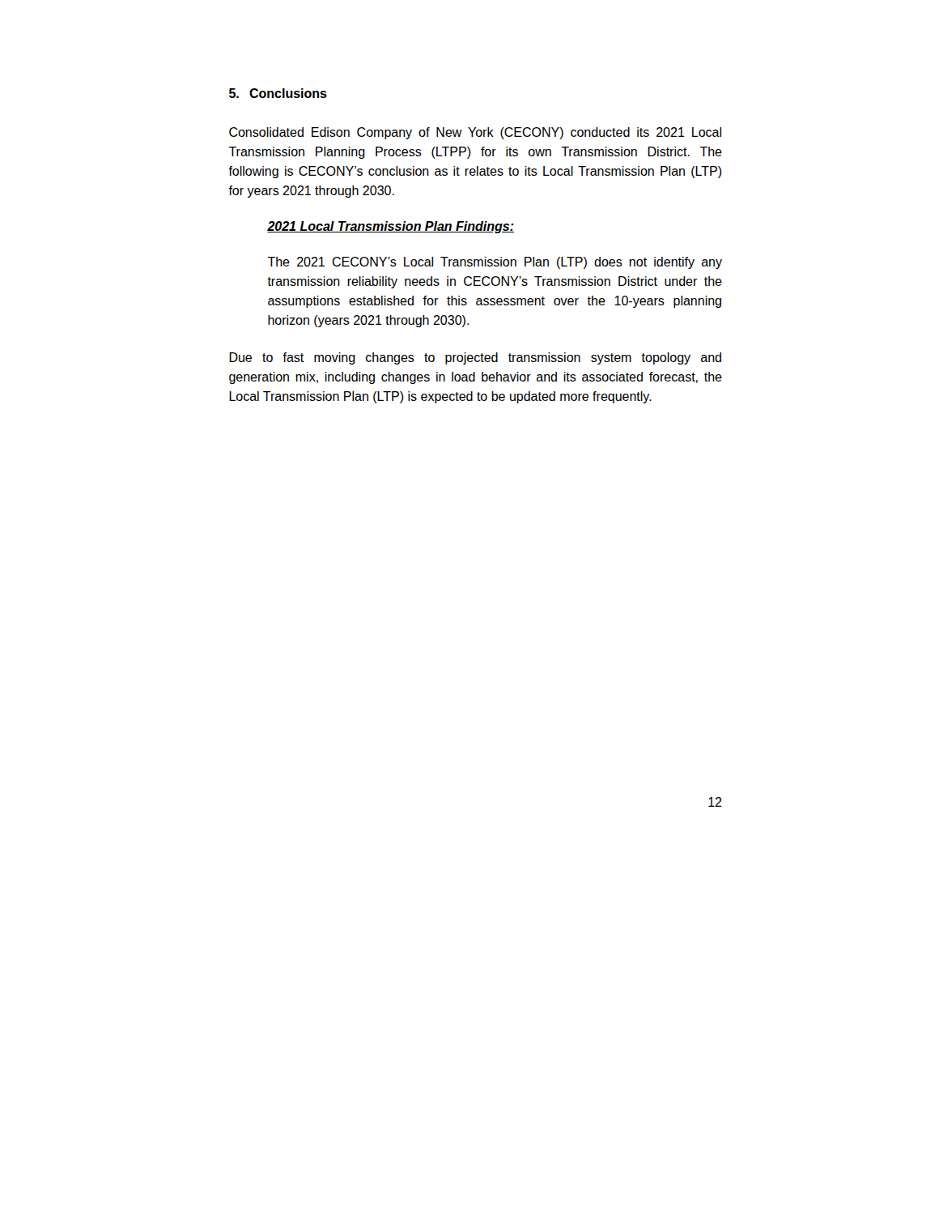5. Conclusions
Consolidated Edison Company of New York (CECONY) conducted its 2021 Local Transmission Planning Process (LTPP) for its own Transmission District. The following is CECONY’s conclusion as it relates to its Local Transmission Plan (LTP) for years 2021 through 2030.
2021 Local Transmission Plan Findings:
The 2021 CECONY’s Local Transmission Plan (LTP) does not identify any transmission reliability needs in CECONY’s Transmission District under the assumptions established for this assessment over the 10-years planning horizon (years 2021 through 2030).
Due to fast moving changes to projected transmission system topology and generation mix, including changes in load behavior and its associated forecast, the Local Transmission Plan (LTP) is expected to be updated more frequently.
12